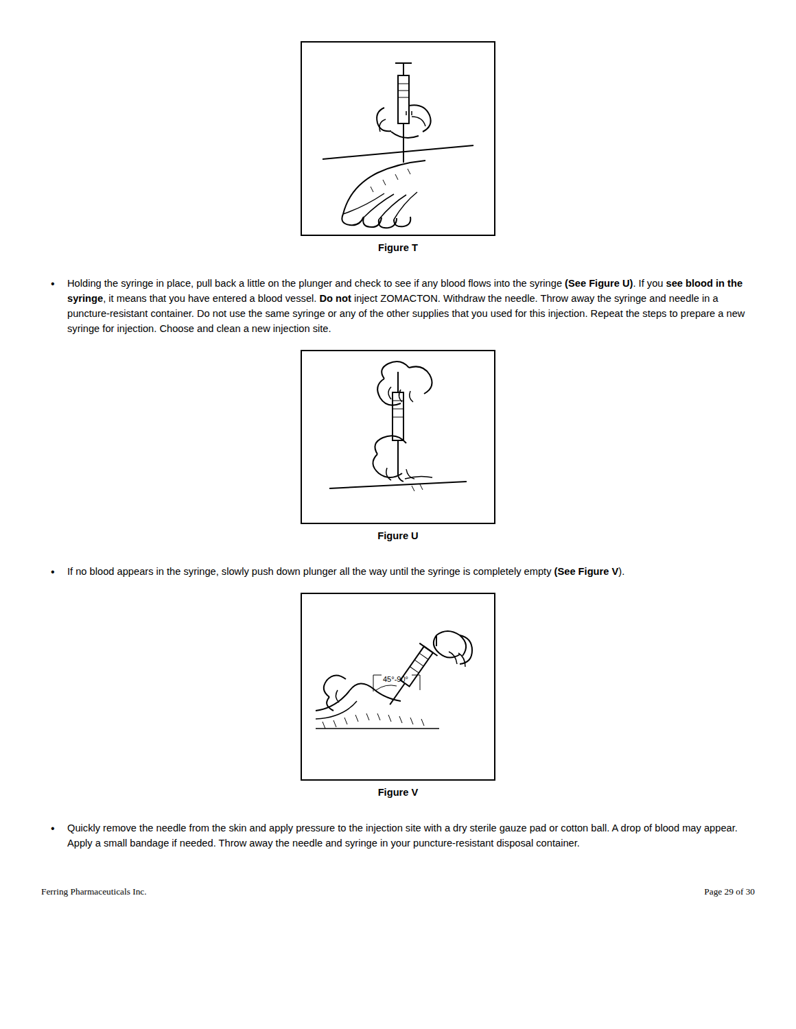Figure T
Holding the syringe in place, pull back a little on the plunger and check to see if any blood flows into the syringe (See Figure U). If you see blood in the syringe, it means that you have entered a blood vessel. Do not inject ZOMACTON. Withdraw the needle. Throw away the syringe and needle in a puncture-resistant container. Do not use the same syringe or any of the other supplies that you used for this injection. Repeat the steps to prepare a new syringe for injection. Choose and clean a new injection site.
Figure U
If no blood appears in the syringe, slowly push down plunger all the way until the syringe is completely empty (See Figure V).
45°-90°
Figure V
Quickly remove the needle from the skin and apply pressure to the injection site with a dry sterile gauze pad or cotton ball. A drop of blood may appear. Apply a small bandage if needed. Throw away the needle and syringe in your puncture-resistant disposal container.
Ferring Pharmaceuticals Inc. Page 29 of 30